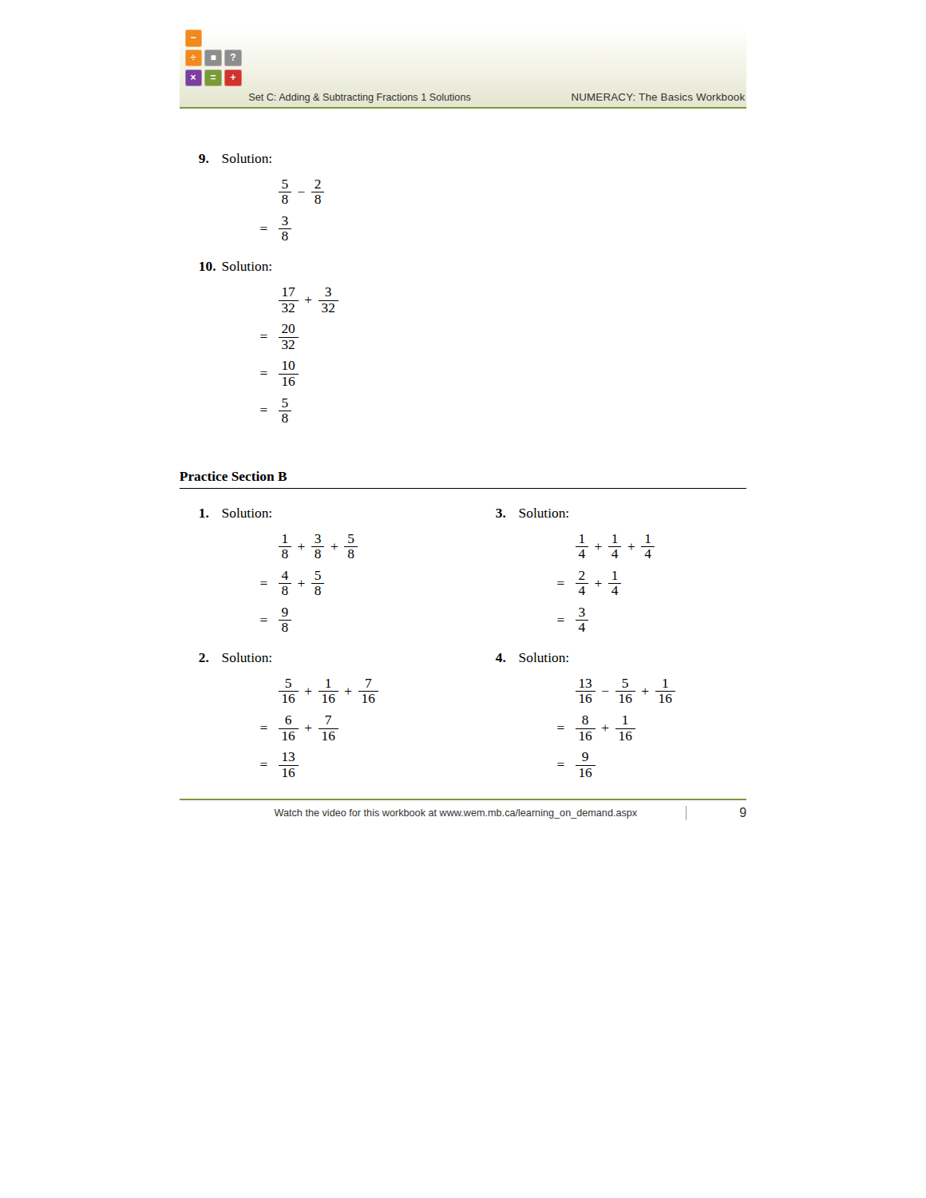− ÷ ■ ? × = +
Set C: Adding & Subtracting Fractions 1 Solutions
NUMERACY: The Basics Workbook
9.
Solution:
58 − 28
= 38
10.
Solution:
1732 + 332
= 2032
= 1016
= 58
Practice Section B
1.
Solution:
18 + 38 + 58
= 48 + 58
= 98
2.
Solution:
516 + 116 + 716
= 616 + 716
= 1316
3.
Solution:
14 + 14 + 14
= 24 + 14
= 34
4.
Solution:
1316 − 516 + 116
= 816 + 116
= 916
Watch the video for this workbook at www.wem.mb.ca/learning_on_demand.aspx
9